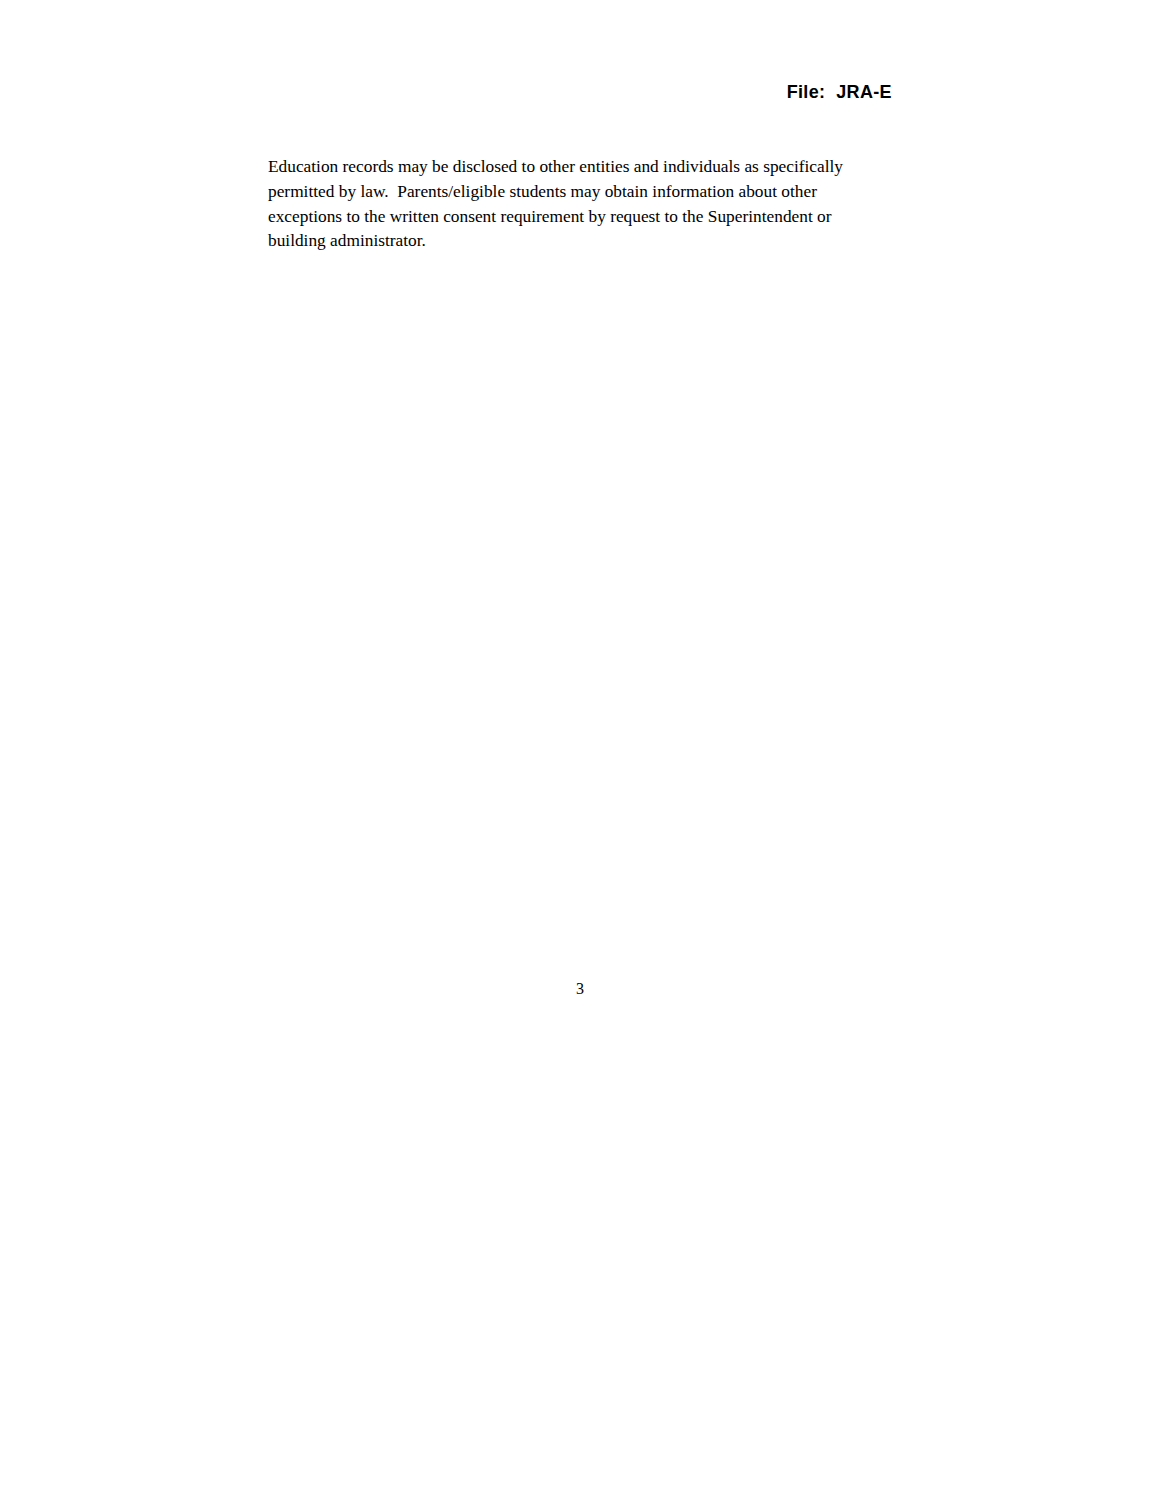File: JRA-E
Education records may be disclosed to other entities and individuals as specifically permitted by law. Parents/eligible students may obtain information about other exceptions to the written consent requirement by request to the Superintendent or building administrator.
3